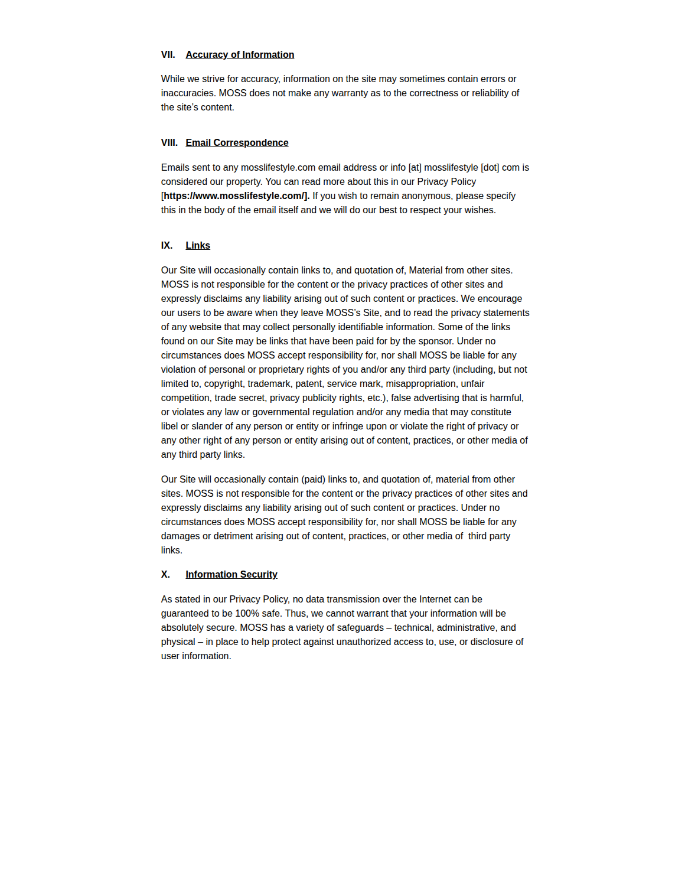VII. Accuracy of Information
While we strive for accuracy, information on the site may sometimes contain errors or inaccuracies. MOSS does not make any warranty as to the correctness or reliability of the site’s content.
VIII. Email Correspondence
Emails sent to any mosslifestyle.com email address or info [at] mosslifestyle [dot] com is considered our property. You can read more about this in our Privacy Policy [https://www.mosslifestyle.com/]. If you wish to remain anonymous, please specify this in the body of the email itself and we will do our best to respect your wishes.
IX. Links
Our Site will occasionally contain links to, and quotation of, Material from other sites. MOSS is not responsible for the content or the privacy practices of other sites and expressly disclaims any liability arising out of such content or practices. We encourage our users to be aware when they leave MOSS’s Site, and to read the privacy statements of any website that may collect personally identifiable information. Some of the links found on our Site may be links that have been paid for by the sponsor. Under no circumstances does MOSS accept responsibility for, nor shall MOSS be liable for any violation of personal or proprietary rights of you and/or any third party (including, but not limited to, copyright, trademark, patent, service mark, misappropriation, unfair competition, trade secret, privacy publicity rights, etc.), false advertising that is harmful, or violates any law or governmental regulation and/or any media that may constitute libel or slander of any person or entity or infringe upon or violate the right of privacy or any other right of any person or entity arising out of content, practices, or other media of any third party links.
Our Site will occasionally contain (paid) links to, and quotation of, material from other sites. MOSS is not responsible for the content or the privacy practices of other sites and expressly disclaims any liability arising out of such content or practices. Under no circumstances does MOSS accept responsibility for, nor shall MOSS be liable for any damages or detriment arising out of content, practices, or other media of third party links.
X. Information Security
As stated in our Privacy Policy, no data transmission over the Internet can be guaranteed to be 100% safe. Thus, we cannot warrant that your information will be absolutely secure. MOSS has a variety of safeguards – technical, administrative, and physical – in place to help protect against unauthorized access to, use, or disclosure of user information.